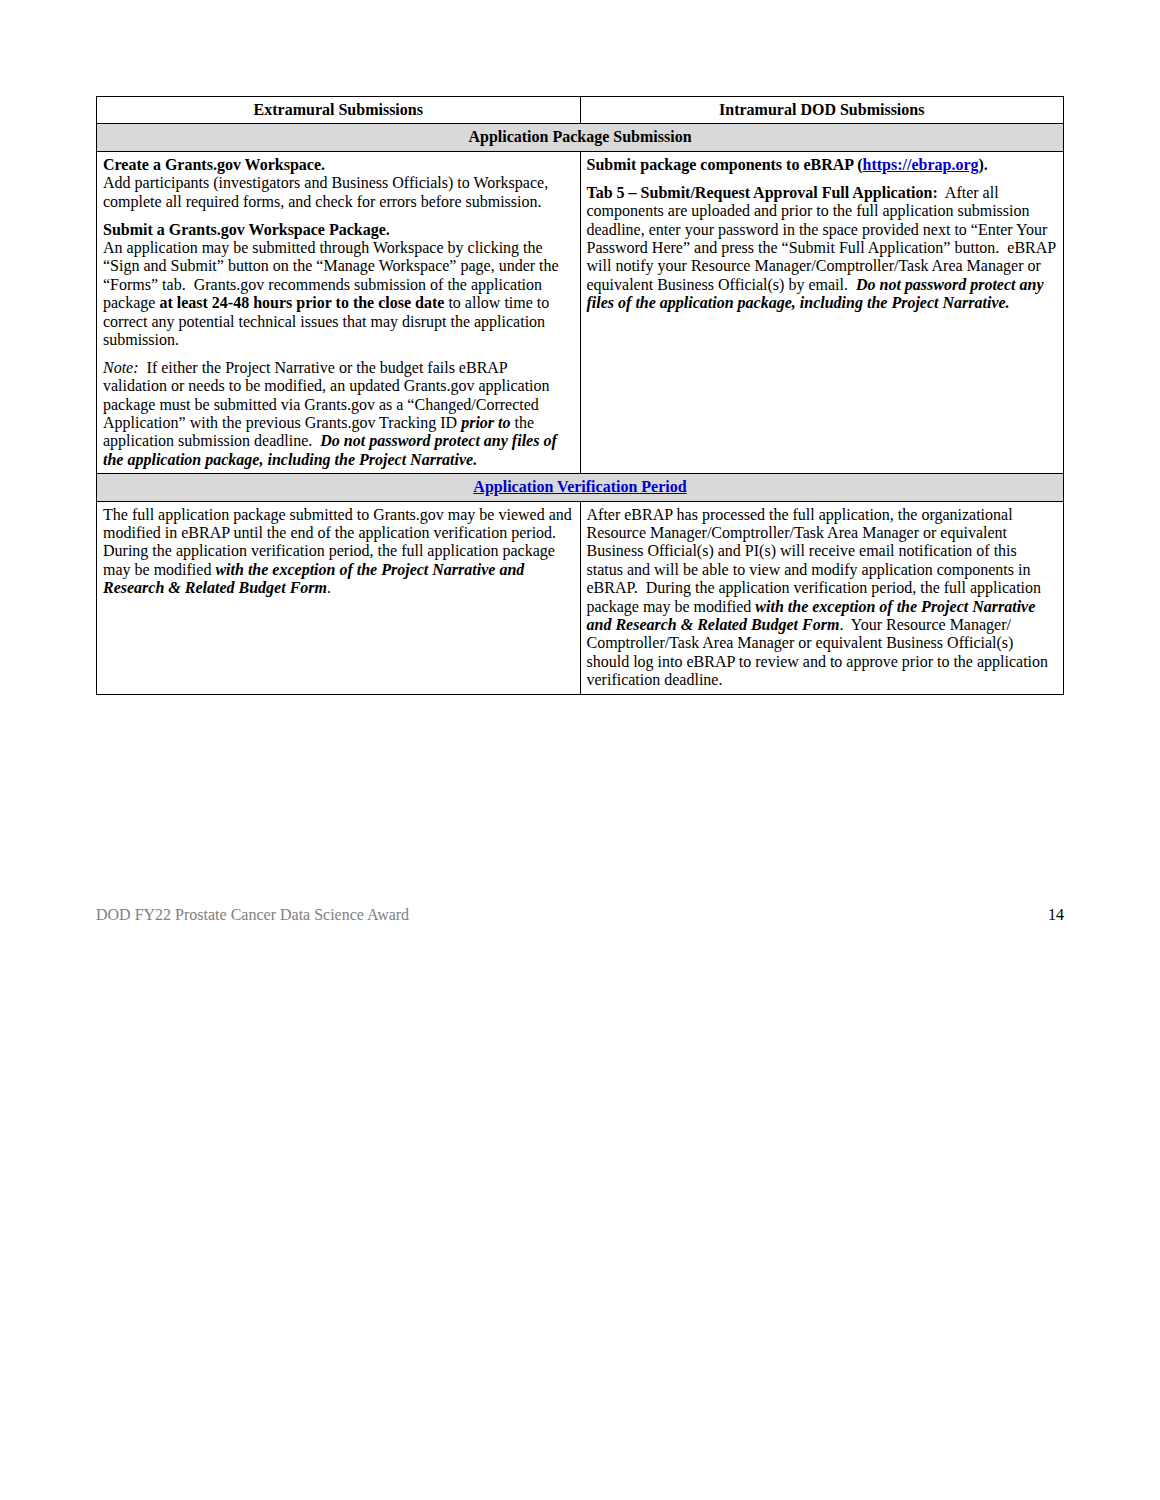| Extramural Submissions | Intramural DOD Submissions |
| --- | --- |
| Application Package Submission |
| Create a Grants.gov Workspace. Add participants (investigators and Business Officials) to Workspace, complete all required forms, and check for errors before submission. Submit a Grants.gov Workspace Package. An application may be submitted through Workspace by clicking the “Sign and Submit” button on the “Manage Workspace” page, under the “Forms” tab. Grants.gov recommends submission of the application package at least 24-48 hours prior to the close date to allow time to correct any potential technical issues that may disrupt the application submission. Note: If either the Project Narrative or the budget fails eBRAP validation or needs to be modified, an updated Grants.gov application package must be submitted via Grants.gov as a “Changed/Corrected Application” with the previous Grants.gov Tracking ID prior to the application submission deadline. Do not password protect any files of the application package, including the Project Narrative. | Submit package components to eBRAP ( https://ebrap.org ). Tab 5 – Submit/Request Approval Full Application: After all components are uploaded and prior to the full application submission deadline, enter your password in the space provided next to “Enter Your Password Here” and press the “Submit Full Application” button. eBRAP will notify your Resource Manager/Comptroller/Task Area Manager or equivalent Business Official(s) by email. Do not password protect any files of the application package, including the Project Narrative. |
| Application Verification Period |
| The full application package submitted to Grants.gov may be viewed and modified in eBRAP until the end of the application verification period. During the application verification period, the full application package may be modified with the exception of the Project Narrative and Research & Related Budget Form . | After eBRAP has processed the full application, the organizational Resource Manager/Comptroller/Task Area Manager or equivalent Business Official(s) and PI(s) will receive email notification of this status and will be able to view and modify application components in eBRAP. During the application verification period, the full application package may be modified with the exception of the Project Narrative and Research & Related Budget Form . Your Resource Manager/ Comptroller/Task Area Manager or equivalent Business Official(s) should log into eBRAP to review and to approve prior to the application verification deadline. |
DOD FY22 Prostate Cancer Data Science Award 14